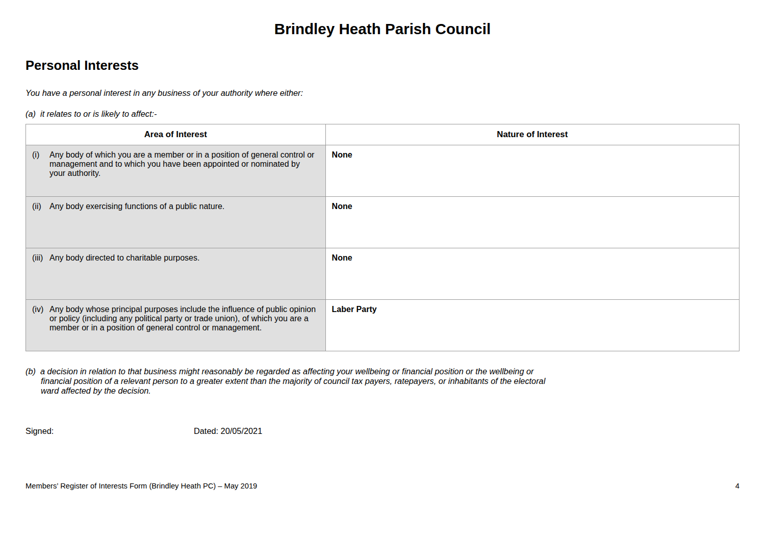Brindley Heath Parish Council
Personal Interests
You have a personal interest in any business of your authority where either:
(a) it relates to or is likely to affect:-
| Area of Interest | Nature of Interest |
| --- | --- |
| (i) Any body of which you are a member or in a position of general control or management and to which you have been appointed or nominated by your authority. | None |
| (ii) Any body exercising functions of a public nature. | None |
| (iii) Any body directed to charitable purposes. | None |
| (iv) Any body whose principal purposes include the influence of public opinion or policy (including any political party or trade union), of which you are a member or in a position of general control or management. | Laber Party |
(b) a decision in relation to that business might reasonably be regarded as affecting your wellbeing or financial position or the wellbeing or financial position of a relevant person to a greater extent than the majority of council tax payers, ratepayers, or inhabitants of the electoral ward affected by the decision.
Signed: Dated: 20/05/2021
Members’ Register of Interests Form (Brindley Heath PC) – May 2019 4